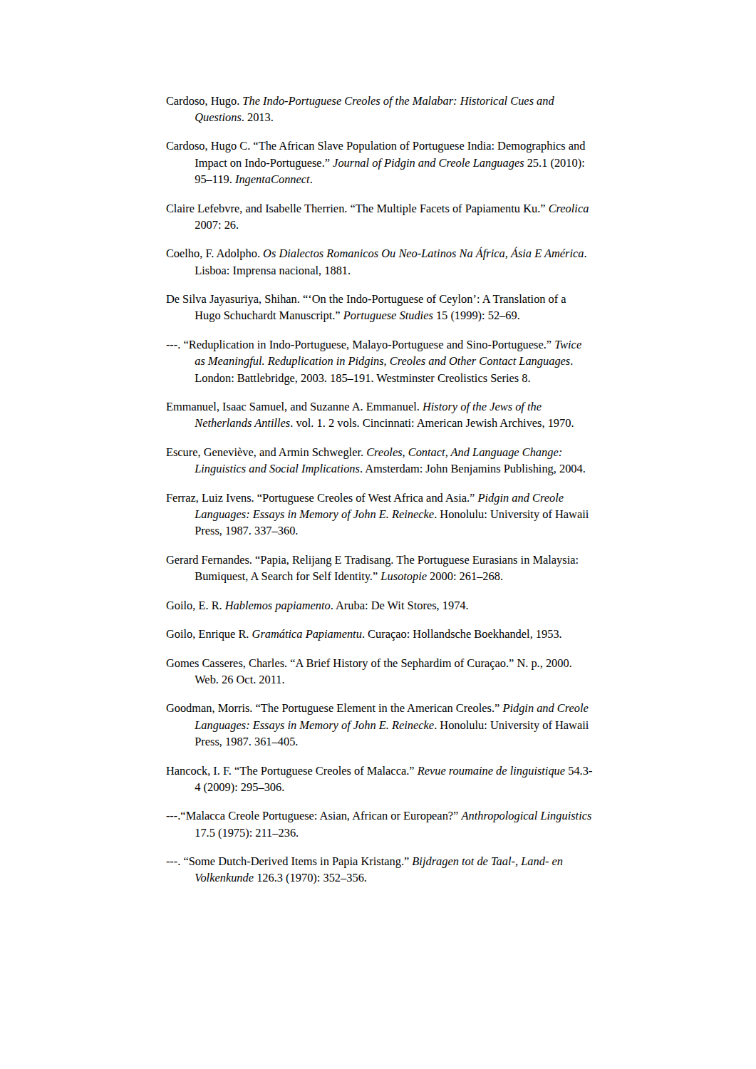Cardoso, Hugo. The Indo-Portuguese Creoles of the Malabar: Historical Cues and Questions. 2013.
Cardoso, Hugo C. “The African Slave Population of Portuguese India: Demographics and Impact on Indo-Portuguese.” Journal of Pidgin and Creole Languages 25.1 (2010): 95–119. IngentaConnect.
Claire Lefebvre, and Isabelle Therrien. “The Multiple Facets of Papiamentu Ku.” Creolica 2007: 26.
Coelho, F. Adolpho. Os Dialectos Romanicos Ou Neo-Latinos Na África, Ásia E América. Lisboa: Imprensa nacional, 1881.
De Silva Jayasuriya, Shihan. “‘On the Indo-Portuguese of Ceylon’: A Translation of a Hugo Schuchardt Manuscript.” Portuguese Studies 15 (1999): 52–69.
---. “Reduplication in Indo-Portuguese, Malayo-Portuguese and Sino-Portuguese.” Twice as Meaningful. Reduplication in Pidgins, Creoles and Other Contact Languages. London: Battlebridge, 2003. 185–191. Westminster Creolistics Series 8.
Emmanuel, Isaac Samuel, and Suzanne A. Emmanuel. History of the Jews of the Netherlands Antilles. vol. 1. 2 vols. Cincinnati: American Jewish Archives, 1970.
Escure, Geneviève, and Armin Schwegler. Creoles, Contact, And Language Change: Linguistics and Social Implications. Amsterdam: John Benjamins Publishing, 2004.
Ferraz, Luiz Ivens. “Portuguese Creoles of West Africa and Asia.” Pidgin and Creole Languages: Essays in Memory of John E. Reinecke. Honolulu: University of Hawaii Press, 1987. 337–360.
Gerard Fernandes. “Papia, Relijang E Tradisang. The Portuguese Eurasians in Malaysia: Bumiquest, A Search for Self Identity.” Lusotopie 2000: 261–268.
Goilo, E. R. Hablemos papiamento. Aruba: De Wit Stores, 1974.
Goilo, Enrique R. Gramática Papiamentu. Curaçao: Hollandsche Boekhandel, 1953.
Gomes Casseres, Charles. “A Brief History of the Sephardim of Curaçao.” N. p., 2000. Web. 26 Oct. 2011.
Goodman, Morris. “The Portuguese Element in the American Creoles.” Pidgin and Creole Languages: Essays in Memory of John E. Reinecke. Honolulu: University of Hawaii Press, 1987. 361–405.
Hancock, I. F. “The Portuguese Creoles of Malacca.” Revue roumaine de linguistique 54.3-4 (2009): 295–306.
---.“Malacca Creole Portuguese: Asian, African or European?” Anthropological Linguistics 17.5 (1975): 211–236.
---. “Some Dutch-Derived Items in Papia Kristang.” Bijdragen tot de Taal-, Land- en Volkenkunde 126.3 (1970): 352–356.